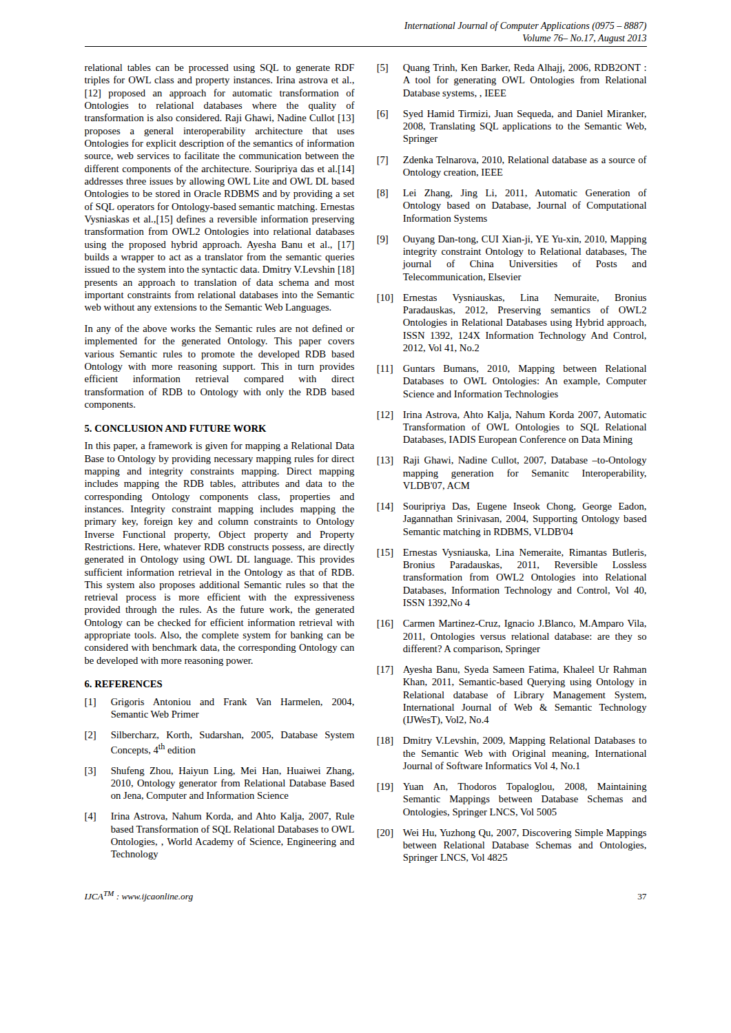International Journal of Computer Applications (0975 – 8887) Volume 76– No.17, August 2013
relational tables can be processed using SQL to generate RDF triples for OWL class and property instances. Irina astrova et al., [12] proposed an approach for automatic transformation of Ontologies to relational databases where the quality of transformation is also considered. Raji Ghawi, Nadine Cullot [13] proposes a general interoperability architecture that uses Ontologies for explicit description of the semantics of information source, web services to facilitate the communication between the different components of the architecture. Souripriya das et al.[14] addresses three issues by allowing OWL Lite and OWL DL based Ontologies to be stored in Oracle RDBMS and by providing a set of SQL operators for Ontology-based semantic matching. Ernestas Vysniaskas et al.,[15] defines a reversible information preserving transformation from OWL2 Ontologies into relational databases using the proposed hybrid approach. Ayesha Banu et al., [17] builds a wrapper to act as a translator from the semantic queries issued to the system into the syntactic data. Dmitry V.Levshin [18] presents an approach to translation of data schema and most important constraints from relational databases into the Semantic web without any extensions to the Semantic Web Languages.
In any of the above works the Semantic rules are not defined or implemented for the generated Ontology. This paper covers various Semantic rules to promote the developed RDB based Ontology with more reasoning support. This in turn provides efficient information retrieval compared with direct transformation of RDB to Ontology with only the RDB based components.
5. Conclusion and Future Work
In this paper, a framework is given for mapping a Relational Data Base to Ontology by providing necessary mapping rules for direct mapping and integrity constraints mapping. Direct mapping includes mapping the RDB tables, attributes and data to the corresponding Ontology components class, properties and instances. Integrity constraint mapping includes mapping the primary key, foreign key and column constraints to Ontology Inverse Functional property, Object property and Property Restrictions. Here, whatever RDB constructs possess, are directly generated in Ontology using OWL DL language. This provides sufficient information retrieval in the Ontology as that of RDB. This system also proposes additional Semantic rules so that the retrieval process is more efficient with the expressiveness provided through the rules. As the future work, the generated Ontology can be checked for efficient information retrieval with appropriate tools. Also, the complete system for banking can be considered with benchmark data, the corresponding Ontology can be developed with more reasoning power.
6. References
Grigoris Antoniou and Frank Van Harmelen, 2004, Semantic Web Primer
Silbercharz, Korth, Sudarshan, 2005, Database System Concepts, 4th edition
Shufeng Zhou, Haiyun Ling, Mei Han, Huaiwei Zhang, 2010, Ontology generator from Relational Database Based on Jena, Computer and Information Science
Irina Astrova, Nahum Korda, and Ahto Kalja, 2007, Rule based Transformation of SQL Relational Databases to OWL Ontologies, , World Academy of Science, Engineering and Technology
Quang Trinh, Ken Barker, Reda Alhajj, 2006, RDB2ONT : A tool for generating OWL Ontologies from Relational Database systems, , IEEE
Syed Hamid Tirmizi, Juan Sequeda, and Daniel Miranker, 2008, Translating SQL applications to the Semantic Web, Springer
Zdenka Telnarova, 2010, Relational database as a source of Ontology creation, IEEE
Lei Zhang, Jing Li, 2011, Automatic Generation of Ontology based on Database, Journal of Computational Information Systems
Ouyang Dan-tong, CUI Xian-ji, YE Yu-xin, 2010, Mapping integrity constraint Ontology to Relational databases, The journal of China Universities of Posts and Telecommunication, Elsevier
Ernestas Vysniauskas, Lina Nemuraite, Bronius Paradauskas, 2012, Preserving semantics of OWL2 Ontologies in Relational Databases using Hybrid approach, ISSN 1392, 124X Information Technology And Control, 2012, Vol 41, No.2
Guntars Bumans, 2010, Mapping between Relational Databases to OWL Ontologies: An example, Computer Science and Information Technologies
Irina Astrova, Ahto Kalja, Nahum Korda 2007, Automatic Transformation of OWL Ontologies to SQL Relational Databases, IADIS European Conference on Data Mining
Raji Ghawi, Nadine Cullot, 2007, Database –to-Ontology mapping generation for Semanitc Interoperability, VLDB'07, ACM
Souripriya Das, Eugene Inseok Chong, George Eadon, Jagannathan Srinivasan, 2004, Supporting Ontology based Semantic matching in RDBMS, VLDB'04
Ernestas Vysniauska, Lina Nemeraite, Rimantas Butleris, Bronius Paradauskas, 2011, Reversible Lossless transformation from OWL2 Ontologies into Relational Databases, Information Technology and Control, Vol 40, ISSN 1392,No 4
Carmen Martinez-Cruz, Ignacio J.Blanco, M.Amparo Vila, 2011, Ontologies versus relational database: are they so different? A comparison, Springer
Ayesha Banu, Syeda Sameen Fatima, Khaleel Ur Rahman Khan, 2011, Semantic-based Querying using Ontology in Relational database of Library Management System, International Journal of Web & Semantic Technology (IJWesT), Vol2, No.4
Dmitry V.Levshin, 2009, Mapping Relational Databases to the Semantic Web with Original meaning, International Journal of Software Informatics Vol 4, No.1
Yuan An, Thodoros Topaloglou, 2008, Maintaining Semantic Mappings between Database Schemas and Ontologies, Springer LNCS, Vol 5005
Wei Hu, Yuzhong Qu, 2007, Discovering Simple Mappings between Relational Database Schemas and Ontologies, Springer LNCS, Vol 4825
IJCATM : www.ijcaonline.org 37